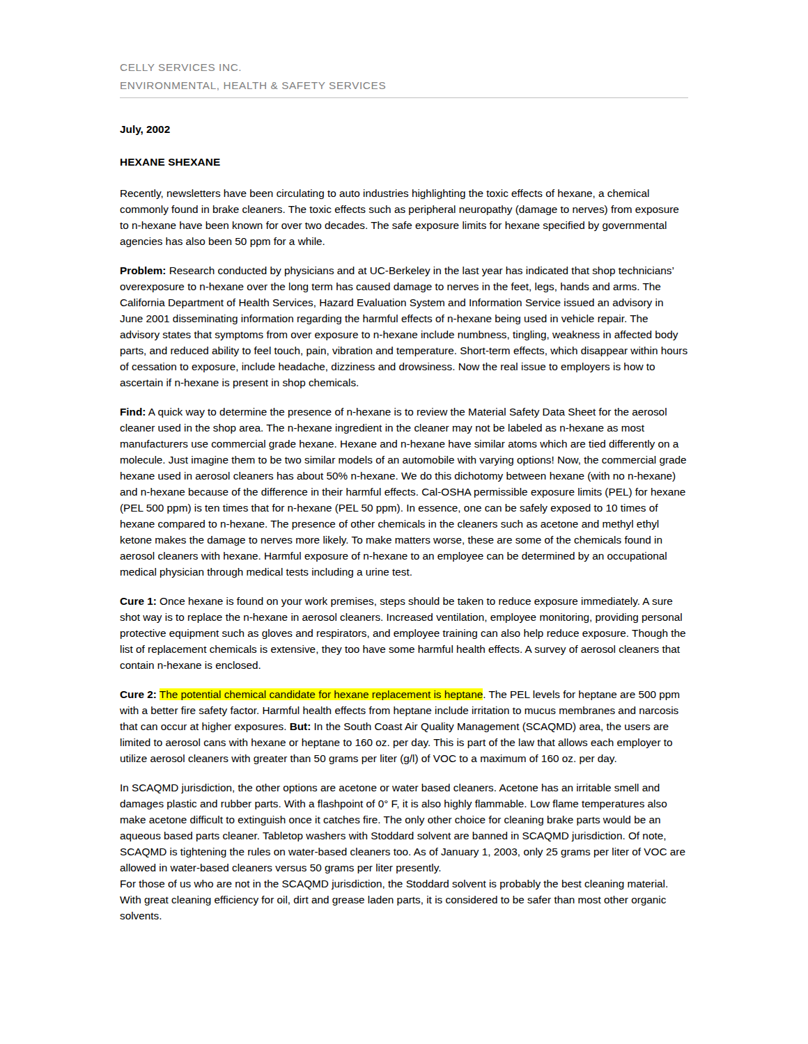CELLY SERVICES INC.
ENVIRONMENTAL, HEALTH & SAFETY SERVICES
July, 2002
HEXANE SHEXANE
Recently, newsletters have been circulating to auto industries highlighting the toxic effects of hexane, a chemical commonly found in brake cleaners. The toxic effects such as peripheral neuropathy (damage to nerves) from exposure to n-hexane have been known for over two decades. The safe exposure limits for hexane specified by governmental agencies has also been 50 ppm for a while.
Problem: Research conducted by physicians and at UC-Berkeley in the last year has indicated that shop technicians’ overexposure to n-hexane over the long term has caused damage to nerves in the feet, legs, hands and arms. The California Department of Health Services, Hazard Evaluation System and Information Service issued an advisory in June 2001 disseminating information regarding the harmful effects of n-hexane being used in vehicle repair. The advisory states that symptoms from over exposure to n-hexane include numbness, tingling, weakness in affected body parts, and reduced ability to feel touch, pain, vibration and temperature. Short-term effects, which disappear within hours of cessation to exposure, include headache, dizziness and drowsiness. Now the real issue to employers is how to ascertain if n-hexane is present in shop chemicals.
Find: A quick way to determine the presence of n-hexane is to review the Material Safety Data Sheet for the aerosol cleaner used in the shop area. The n-hexane ingredient in the cleaner may not be labeled as n-hexane as most manufacturers use commercial grade hexane. Hexane and n-hexane have similar atoms which are tied differently on a molecule. Just imagine them to be two similar models of an automobile with varying options! Now, the commercial grade hexane used in aerosol cleaners has about 50% n-hexane. We do this dichotomy between hexane (with no n-hexane) and n-hexane because of the difference in their harmful effects. Cal-OSHA permissible exposure limits (PEL) for hexane (PEL 500 ppm) is ten times that for n-hexane (PEL 50 ppm). In essence, one can be safely exposed to 10 times of hexane compared to n-hexane. The presence of other chemicals in the cleaners such as acetone and methyl ethyl ketone makes the damage to nerves more likely. To make matters worse, these are some of the chemicals found in aerosol cleaners with hexane. Harmful exposure of n-hexane to an employee can be determined by an occupational medical physician through medical tests including a urine test.
Cure 1: Once hexane is found on your work premises, steps should be taken to reduce exposure immediately. A sure shot way is to replace the n-hexane in aerosol cleaners. Increased ventilation, employee monitoring, providing personal protective equipment such as gloves and respirators, and employee training can also help reduce exposure. Though the list of replacement chemicals is extensive, they too have some harmful health effects. A survey of aerosol cleaners that contain n-hexane is enclosed.
Cure 2: The potential chemical candidate for hexane replacement is heptane. The PEL levels for heptane are 500 ppm with a better fire safety factor. Harmful health effects from heptane include irritation to mucus membranes and narcosis that can occur at higher exposures. But: In the South Coast Air Quality Management (SCAQMD) area, the users are limited to aerosol cans with hexane or heptane to 160 oz. per day. This is part of the law that allows each employer to utilize aerosol cleaners with greater than 50 grams per liter (g/l) of VOC to a maximum of 160 oz. per day.
In SCAQMD jurisdiction, the other options are acetone or water based cleaners. Acetone has an irritable smell and damages plastic and rubber parts. With a flashpoint of 0° F, it is also highly flammable. Low flame temperatures also make acetone difficult to extinguish once it catches fire. The only other choice for cleaning brake parts would be an aqueous based parts cleaner. Tabletop washers with Stoddard solvent are banned in SCAQMD jurisdiction. Of note, SCAQMD is tightening the rules on water-based cleaners too. As of January 1, 2003, only 25 grams per liter of VOC are allowed in water-based cleaners versus 50 grams per liter presently.
For those of us who are not in the SCAQMD jurisdiction, the Stoddard solvent is probably the best cleaning material. With great cleaning efficiency for oil, dirt and grease laden parts, it is considered to be safer than most other organic solvents.